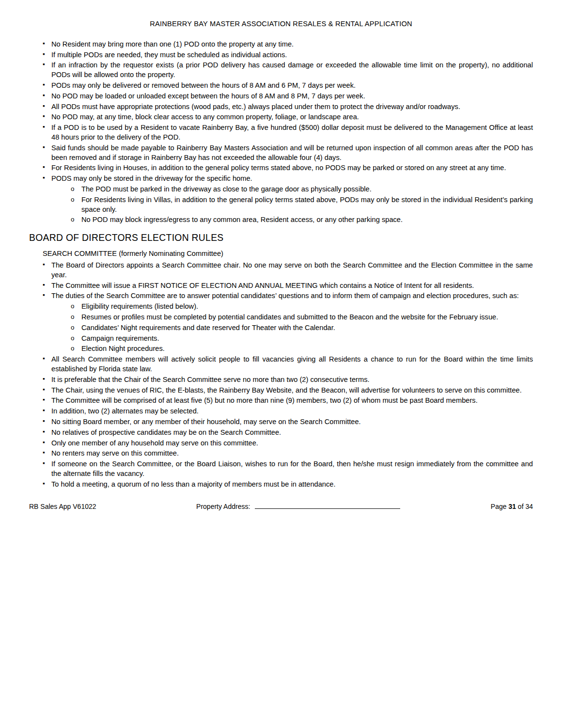RAINBERRY BAY MASTER ASSOCIATION RESALES & RENTAL APPLICATION
No Resident may bring more than one (1) POD onto the property at any time.
If multiple PODs are needed, they must be scheduled as individual actions.
If an infraction by the requestor exists (a prior POD delivery has caused damage or exceeded the allowable time limit on the property), no additional PODs will be allowed onto the property.
PODs may only be delivered or removed between the hours of 8 AM and 6 PM, 7 days per week.
No POD may be loaded or unloaded except between the hours of 8 AM and 8 PM, 7 days per week.
All PODs must have appropriate protections (wood pads, etc.) always placed under them to protect the driveway and/or roadways.
No POD may, at any time, block clear access to any common property, foliage, or landscape area.
If a POD is to be used by a Resident to vacate Rainberry Bay, a five hundred ($500) dollar deposit must be delivered to the Management Office at least 48 hours prior to the delivery of the POD.
Said funds should be made payable to Rainberry Bay Masters Association and will be returned upon inspection of all common areas after the POD has been removed and if storage in Rainberry Bay has not exceeded the allowable four (4) days.
For Residents living in Houses, in addition to the general policy terms stated above, no PODS may be parked or stored on any street at any time.
PODS may only be stored in the driveway for the specific home.
The POD must be parked in the driveway as close to the garage door as physically possible.
For Residents living in Villas, in addition to the general policy terms stated above, PODs may only be stored in the individual Resident’s parking space only.
No POD may block ingress/egress to any common area, Resident access, or any other parking space.
BOARD OF DIRECTORS ELECTION RULES
SEARCH COMMITTEE (formerly Nominating Committee)
The Board of Directors appoints a Search Committee chair. No one may serve on both the Search Committee and the Election Committee in the same year.
The Committee will issue a FIRST NOTICE OF ELECTION AND ANNUAL MEETING which contains a Notice of Intent for all residents.
The duties of the Search Committee are to answer potential candidates’ questions and to inform them of campaign and election procedures, such as:
Eligibility requirements (listed below).
Resumes or profiles must be completed by potential candidates and submitted to the Beacon and the website for the February issue.
Candidates’ Night requirements and date reserved for Theater with the Calendar.
Campaign requirements.
Election Night procedures.
All Search Committee members will actively solicit people to fill vacancies giving all Residents a chance to run for the Board within the time limits established by Florida state law.
It is preferable that the Chair of the Search Committee serve no more than two (2) consecutive terms.
The Chair, using the venues of RIC, the E-blasts, the Rainberry Bay Website, and the Beacon, will advertise for volunteers to serve on this committee.
The Committee will be comprised of at least five (5) but no more than nine (9) members, two (2) of whom must be past Board members.
In addition, two (2) alternates may be selected.
No sitting Board member, or any member of their household, may serve on the Search Committee.
No relatives of prospective candidates may be on the Search Committee.
Only one member of any household may serve on this committee.
No renters may serve on this committee.
If someone on the Search Committee, or the Board Liaison, wishes to run for the Board, then he/she must resign immediately from the committee and the alternate fills the vacancy.
To hold a meeting, a quorum of no less than a majority of members must be in attendance.
RB Sales App V61022
Property Address:
Page 31 of 34